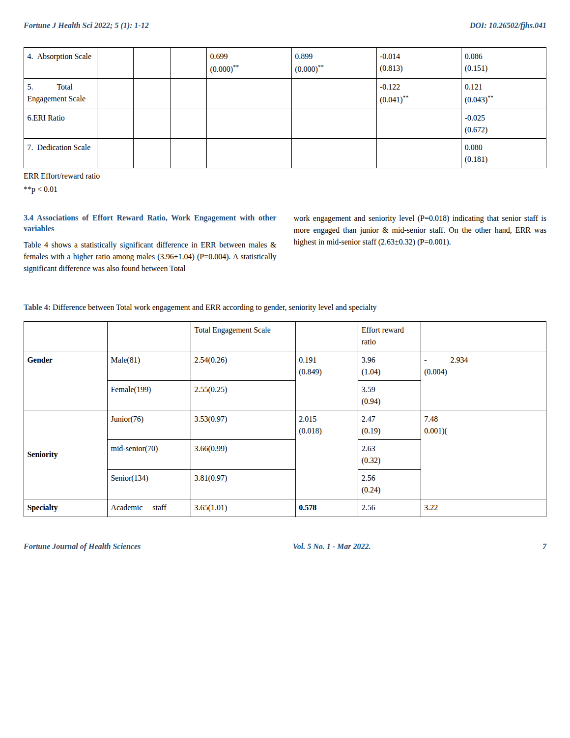Fortune J Health Sci 2022; 5 (1): 1-12
DOI: 10.26502/fjhs.041
| 4. Absorption Scale | | | | 0.699 (0.000) ** | 0.899 (0.000) ** | -0.014 (0.813) | 0.086 (0.151) |
| 5. Total Engagement Scale | | | | | | -0.122 (0.041) ** | 0.121 (0.043) ** |
| 6.ERI Ratio | | | | | | | -0.025 (0.672) |
| 7. Dedication Scale | | | | | | | 0.080 (0.181) |
ERR Effort/reward ratio
**p < 0.01
3.4 Associations of Effort Reward Ratio, Work Engagement with other variables
Table 4 shows a statistically significant difference in ERR between males & females with a higher ratio among males (3.96±1.04) (P=0.004). A statistically significant difference was also found between Total
work engagement and seniority level (P=0.018) indicating that senior staff is more engaged than junior & mid-senior staff. On the other hand, ERR was highest in mid-senior staff (2.63±0.32) (P=0.001).
Table 4: Difference between Total work engagement and ERR according to gender, seniority level and specialty
| | | Total Engagement Scale | | Effort reward ratio | |
| Gender | Male(81) | 2.54(0.26) | 0.191 (0.849) | 3.96 (1.04) | - 2.934 (0.004) |
| Female(199) | 2.55(0.25) | 3.59 (0.94) |
| Seniority | Junior(76) | 3.53(0.97) | 2.015 (0.018) | 2.47 (0.19) | 7.48 0.001) ( |
| mid-senior(70) | 3.66(0.99) | 2.63 (0.32) |
| Senior(134) | 3.81(0.97) | 2.56 (0.24) |
| Specialty | Academic staff | 3.65(1.01) | 0.578 | 2.56 | 3.22 |
Fortune Journal of Health Sciences
Vol. 5 No. 1 - Mar 2022.
7